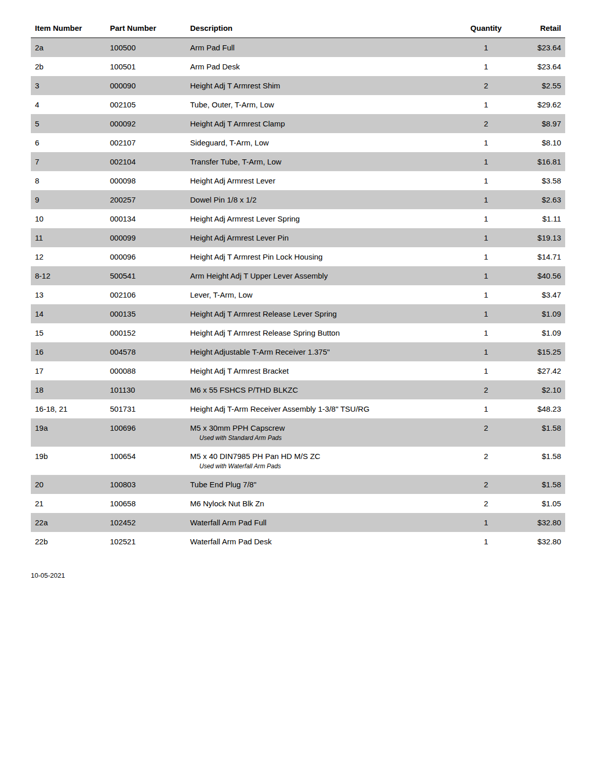| Item Number | Part Number | Description | Quantity | Retail |
| --- | --- | --- | --- | --- |
| 2a | 100500 | Arm Pad Full | 1 | $23.64 |
| 2b | 100501 | Arm Pad Desk | 1 | $23.64 |
| 3 | 000090 | Height Adj T Armrest Shim | 2 | $2.55 |
| 4 | 002105 | Tube, Outer, T-Arm, Low | 1 | $29.62 |
| 5 | 000092 | Height Adj T Armrest Clamp | 2 | $8.97 |
| 6 | 002107 | Sideguard, T-Arm, Low | 1 | $8.10 |
| 7 | 002104 | Transfer Tube, T-Arm, Low | 1 | $16.81 |
| 8 | 000098 | Height Adj Armrest Lever | 1 | $3.58 |
| 9 | 200257 | Dowel Pin 1/8 x 1/2 | 1 | $2.63 |
| 10 | 000134 | Height Adj Armrest Lever Spring | 1 | $1.11 |
| 11 | 000099 | Height Adj Armrest Lever Pin | 1 | $19.13 |
| 12 | 000096 | Height Adj T Armrest Pin Lock Housing | 1 | $14.71 |
| 8-12 | 500541 | Arm Height Adj T Upper Lever Assembly | 1 | $40.56 |
| 13 | 002106 | Lever, T-Arm, Low | 1 | $3.47 |
| 14 | 000135 | Height Adj T Armrest Release Lever Spring | 1 | $1.09 |
| 15 | 000152 | Height Adj T Armrest Release Spring Button | 1 | $1.09 |
| 16 | 004578 | Height Adjustable T-Arm Receiver 1.375" | 1 | $15.25 |
| 17 | 000088 | Height Adj T Armrest Bracket | 1 | $27.42 |
| 18 | 101130 | M6 x 55 FSHCS P/THD BLKZC | 2 | $2.10 |
| 16-18, 21 | 501731 | Height Adj T-Arm Receiver Assembly 1-3/8" TSU/RG | 1 | $48.23 |
| 19a | 100696 | M5 x 30mm PPH Capscrew Used with Standard Arm Pads | 2 | $1.58 |
| 19b | 100654 | M5 x 40 DIN7985 PH Pan HD M/S ZC Used with Waterfall Arm Pads | 2 | $1.58 |
| 20 | 100803 | Tube End Plug 7/8" | 2 | $1.58 |
| 21 | 100658 | M6 Nylock Nut Blk Zn | 2 | $1.05 |
| 22a | 102452 | Waterfall Arm Pad Full | 1 | $32.80 |
| 22b | 102521 | Waterfall Arm Pad Desk | 1 | $32.80 |
10-05-2021